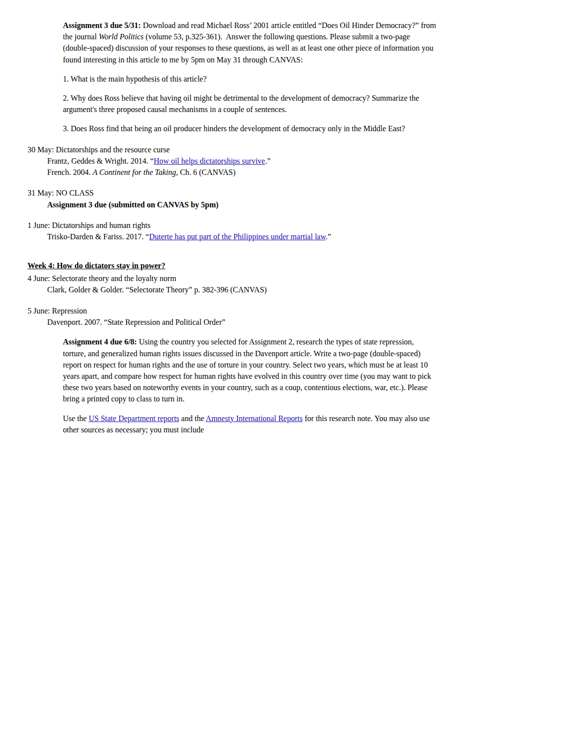Assignment 3 due 5/31: Download and read Michael Ross’ 2001 article entitled “Does Oil Hinder Democracy?” from the journal World Politics (volume 53, p.325-361). Answer the following questions. Please submit a two-page (double-spaced) discussion of your responses to these questions, as well as at least one other piece of information you found interesting in this article to me by 5pm on May 31 through CANVAS:
1. What is the main hypothesis of this article?
2. Why does Ross believe that having oil might be detrimental to the development of democracy? Summarize the argument's three proposed causal mechanisms in a couple of sentences.
3. Does Ross find that being an oil producer hinders the development of democracy only in the Middle East?
30 May: Dictatorships and the resource curse
Frantz, Geddes & Wright. 2014. “How oil helps dictatorships survive.”
French. 2004. A Continent for the Taking, Ch. 6 (CANVAS)
31 May: NO CLASS
Assignment 3 due (submitted on CANVAS by 5pm)
1 June: Dictatorships and human rights
Trisko-Darden & Fariss. 2017. “Duterte has put part of the Philippines under martial law.”
Week 4: How do dictators stay in power?
4 June: Selectorate theory and the loyalty norm
Clark, Golder & Golder. “Selectorate Theory” p. 382-396 (CANVAS)
5 June: Repression
Davenport. 2007. “State Repression and Political Order”
Assignment 4 due 6/8: Using the country you selected for Assignment 2, research the types of state repression, torture, and generalized human rights issues discussed in the Davenport article. Write a two-page (double-spaced) report on respect for human rights and the use of torture in your country. Select two years, which must be at least 10 years apart, and compare how respect for human rights have evolved in this country over time (you may want to pick these two years based on noteworthy events in your country, such as a coup, contentious elections, war, etc.). Please bring a printed copy to class to turn in.
Use the US State Department reports and the Amnesty International Reports for this research note. You may also use other sources as necessary; you must include